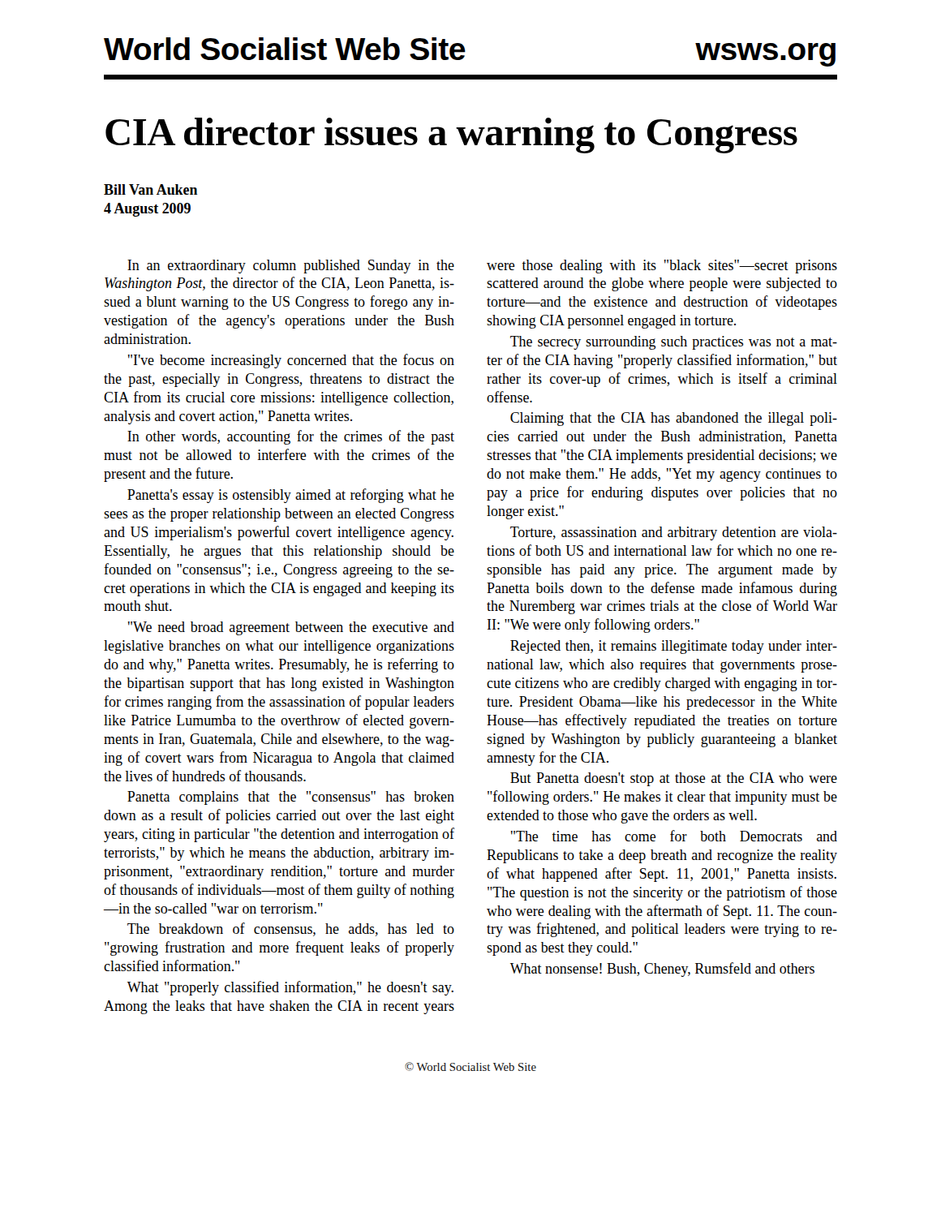World Socialist Web Site
wsws.org
CIA director issues a warning to Congress
Bill Van Auken 4 August 2009
In an extraordinary column published Sunday in the Washington Post, the director of the CIA, Leon Panetta, issued a blunt warning to the US Congress to forego any investigation of the agency's operations under the Bush administration.
"I've become increasingly concerned that the focus on the past, especially in Congress, threatens to distract the CIA from its crucial core missions: intelligence collection, analysis and covert action," Panetta writes.
In other words, accounting for the crimes of the past must not be allowed to interfere with the crimes of the present and the future.
Panetta's essay is ostensibly aimed at reforging what he sees as the proper relationship between an elected Congress and US imperialism's powerful covert intelligence agency. Essentially, he argues that this relationship should be founded on "consensus"; i.e., Congress agreeing to the secret operations in which the CIA is engaged and keeping its mouth shut.
"We need broad agreement between the executive and legislative branches on what our intelligence organizations do and why," Panetta writes. Presumably, he is referring to the bipartisan support that has long existed in Washington for crimes ranging from the assassination of popular leaders like Patrice Lumumba to the overthrow of elected governments in Iran, Guatemala, Chile and elsewhere, to the waging of covert wars from Nicaragua to Angola that claimed the lives of hundreds of thousands.
Panetta complains that the "consensus" has broken down as a result of policies carried out over the last eight years, citing in particular "the detention and interrogation of terrorists," by which he means the abduction, arbitrary imprisonment, "extraordinary rendition," torture and murder of thousands of individuals—most of them guilty of nothing—in the so-called "war on terrorism."
The breakdown of consensus, he adds, has led to "growing frustration and more frequent leaks of properly classified information."
What "properly classified information," he doesn't say. Among the leaks that have shaken the CIA in recent years were those dealing with its "black sites"—secret prisons scattered around the globe where people were subjected to torture—and the existence and destruction of videotapes showing CIA personnel engaged in torture.
The secrecy surrounding such practices was not a matter of the CIA having "properly classified information," but rather its cover-up of crimes, which is itself a criminal offense.
Claiming that the CIA has abandoned the illegal policies carried out under the Bush administration, Panetta stresses that "the CIA implements presidential decisions; we do not make them." He adds, "Yet my agency continues to pay a price for enduring disputes over policies that no longer exist."
Torture, assassination and arbitrary detention are violations of both US and international law for which no one responsible has paid any price. The argument made by Panetta boils down to the defense made infamous during the Nuremberg war crimes trials at the close of World War II: "We were only following orders."
Rejected then, it remains illegitimate today under international law, which also requires that governments prosecute citizens who are credibly charged with engaging in torture. President Obama—like his predecessor in the White House—has effectively repudiated the treaties on torture signed by Washington by publicly guaranteeing a blanket amnesty for the CIA.
But Panetta doesn't stop at those at the CIA who were "following orders." He makes it clear that impunity must be extended to those who gave the orders as well.
"The time has come for both Democrats and Republicans to take a deep breath and recognize the reality of what happened after Sept. 11, 2001," Panetta insists. "The question is not the sincerity or the patriotism of those who were dealing with the aftermath of Sept. 11. The country was frightened, and political leaders were trying to respond as best they could."
What nonsense! Bush, Cheney, Rumsfeld and others
© World Socialist Web Site